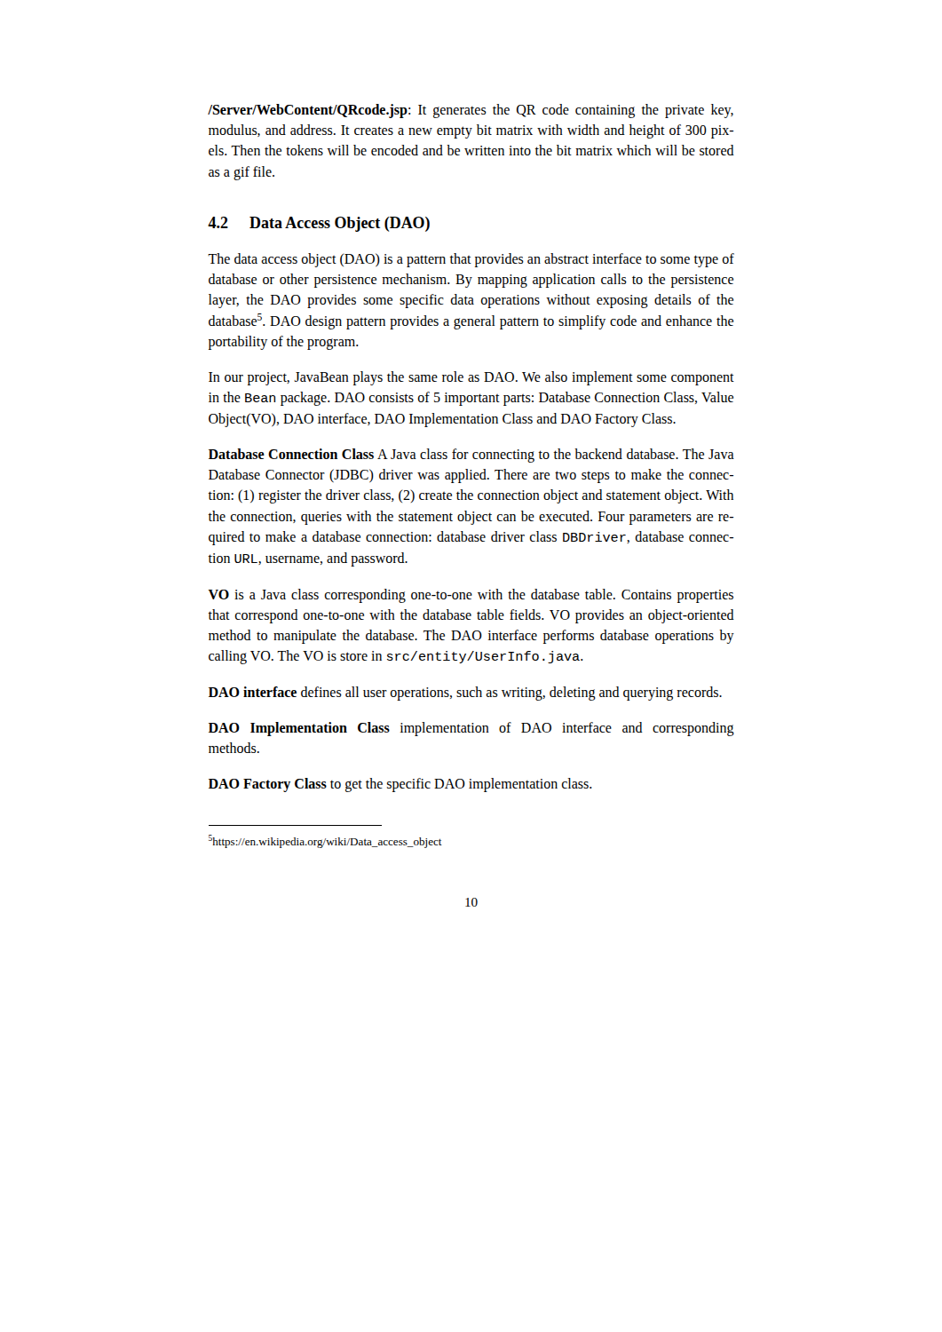/Server/WebContent/QRcode.jsp: It generates the QR code containing the private key, modulus, and address. It creates a new empty bit matrix with width and height of 300 pixels. Then the tokens will be encoded and be written into the bit matrix which will be stored as a gif file.
4.2 Data Access Object (DAO)
The data access object (DAO) is a pattern that provides an abstract interface to some type of database or other persistence mechanism. By mapping application calls to the persistence layer, the DAO provides some specific data operations without exposing details of the database5. DAO design pattern provides a general pattern to simplify code and enhance the portability of the program.
In our project, JavaBean plays the same role as DAO. We also implement some component in the Bean package. DAO consists of 5 important parts: Database Connection Class, Value Object(VO), DAO interface, DAO Implementation Class and DAO Factory Class.
Database Connection Class A Java class for connecting to the backend database. The Java Database Connector (JDBC) driver was applied. There are two steps to make the connection: (1) register the driver class, (2) create the connection object and statement object. With the connection, queries with the statement object can be executed. Four parameters are required to make a database connection: database driver class DBDriver, database connection URL, username, and password.
VO is a Java class corresponding one-to-one with the database table. Contains properties that correspond one-to-one with the database table fields. VO provides an object-oriented method to manipulate the database. The DAO interface performs database operations by calling VO. The VO is store in src/entity/UserInfo.java.
DAO interface defines all user operations, such as writing, deleting and querying records.
DAO Implementation Class implementation of DAO interface and corresponding methods.
DAO Factory Class to get the specific DAO implementation class.
5https://en.wikipedia.org/wiki/Data_access_object
10